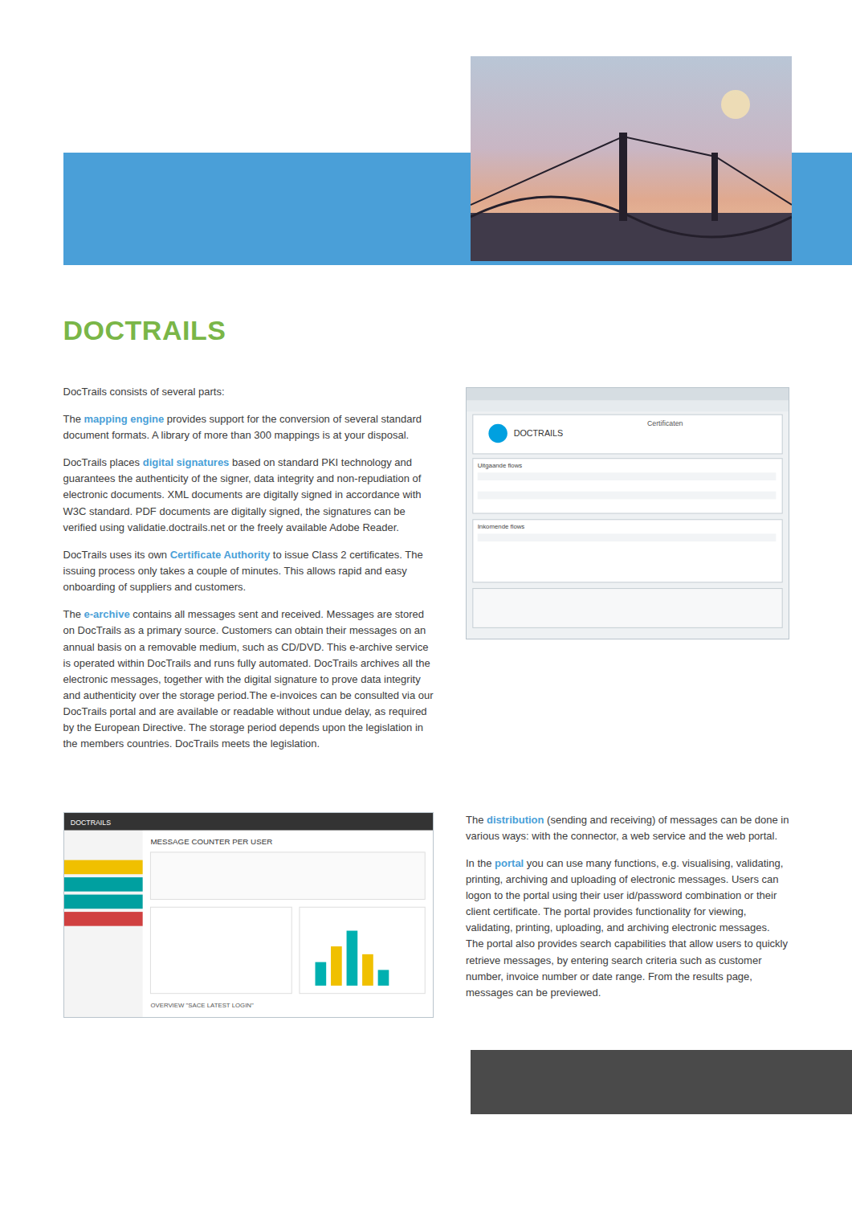DocTrails
DocTrails consists of several parts:
The mapping engine provides support for the conversion of several standard document formats. A library of more than 300 mappings is at your disposal.
DocTrails places digital signatures based on standard PKI technology and guarantees the authenticity of the signer, data integrity and non-repudiation of electronic documents. XML documents are digitally signed in accordance with W3C standard. PDF documents are digitally signed, the signatures can be verified using validatie.doctrails.net or the freely available Adobe Reader.
DocTrails uses its own Certificate Authority to issue Class 2 certificates. The issuing process only takes a couple of minutes. This allows rapid and easy onboarding of suppliers and customers.
The e-archive contains all messages sent and received. Messages are stored on DocTrails as a primary source. Customers can obtain their messages on an annual basis on a removable medium, such as CD/DVD. This e-archive service is operated within DocTrails and runs fully automated. DocTrails archives all the electronic messages, together with the digital signature to prove data integrity and authenticity over the storage period.The e-invoices can be consulted via our DocTrails portal and are available or readable without undue delay, as required by the European Directive. The storage period depends upon the legislation in the members countries. DocTrails meets the legislation.
The distribution (sending and receiving) of messages can be done in various ways: with the connector, a web service and the web portal.
In the portal you can use many functions, e.g. visualising, validating, printing, archiving and uploading of electronic messages. Users can logon to the portal using their user id/password combination or their client certificate. The portal provides functionality for viewing, validating, printing, uploading, and archiving electronic messages. The portal also provides search capabilities that allow users to quickly retrieve messages, by entering search criteria such as customer number, invoice number or date range. From the results page, messages can be previewed.